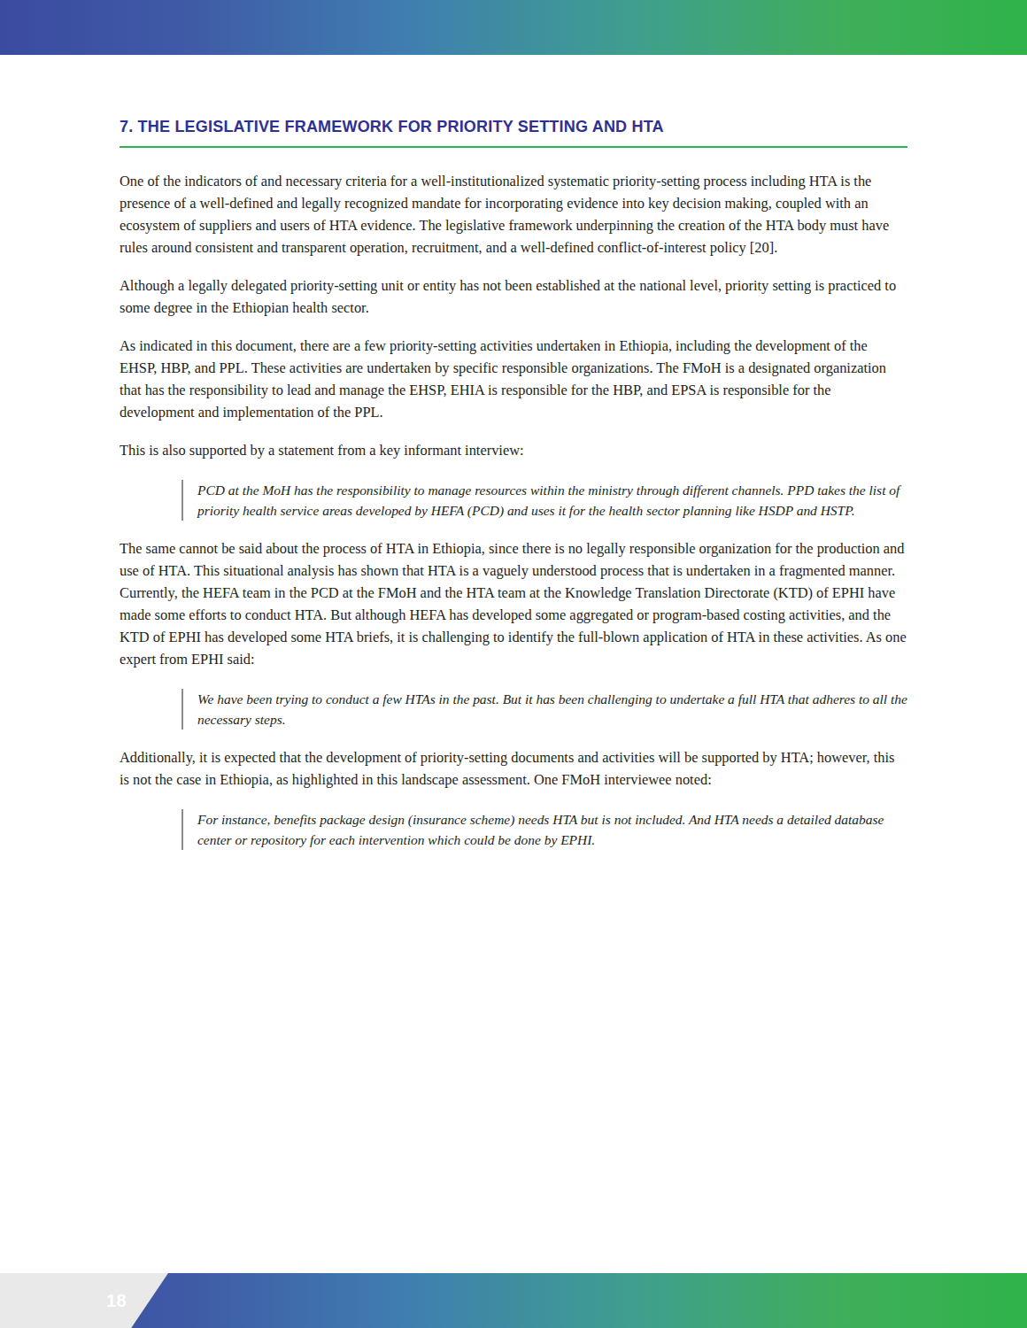7. THE LEGISLATIVE FRAMEWORK FOR PRIORITY SETTING AND HTA
One of the indicators of and necessary criteria for a well-institutionalized systematic priority-setting process including HTA is the presence of a well-defined and legally recognized mandate for incorporating evidence into key decision making, coupled with an ecosystem of suppliers and users of HTA evidence. The legislative framework underpinning the creation of the HTA body must have rules around consistent and transparent operation, recruitment, and a well-defined conflict-of-interest policy [20].
Although a legally delegated priority-setting unit or entity has not been established at the national level, priority setting is practiced to some degree in the Ethiopian health sector.
As indicated in this document, there are a few priority-setting activities undertaken in Ethiopia, including the development of the EHSP, HBP, and PPL. These activities are undertaken by specific responsible organizations. The FMoH is a designated organization that has the responsibility to lead and manage the EHSP, EHIA is responsible for the HBP, and EPSA is responsible for the development and implementation of the PPL.
This is also supported by a statement from a key informant interview:
PCD at the MoH has the responsibility to manage resources within the ministry through different channels. PPD takes the list of priority health service areas developed by HEFA (PCD) and uses it for the health sector planning like HSDP and HSTP.
The same cannot be said about the process of HTA in Ethiopia, since there is no legally responsible organization for the production and use of HTA. This situational analysis has shown that HTA is a vaguely understood process that is undertaken in a fragmented manner. Currently, the HEFA team in the PCD at the FMoH and the HTA team at the Knowledge Translation Directorate (KTD) of EPHI have made some efforts to conduct HTA. But although HEFA has developed some aggregated or program-based costing activities, and the KTD of EPHI has developed some HTA briefs, it is challenging to identify the full-blown application of HTA in these activities. As one expert from EPHI said:
We have been trying to conduct a few HTAs in the past. But it has been challenging to undertake a full HTA that adheres to all the necessary steps.
Additionally, it is expected that the development of priority-setting documents and activities will be supported by HTA; however, this is not the case in Ethiopia, as highlighted in this landscape assessment. One FMoH interviewee noted:
For instance, benefits package design (insurance scheme) needs HTA but is not included. And HTA needs a detailed database center or repository for each intervention which could be done by EPHI.
18